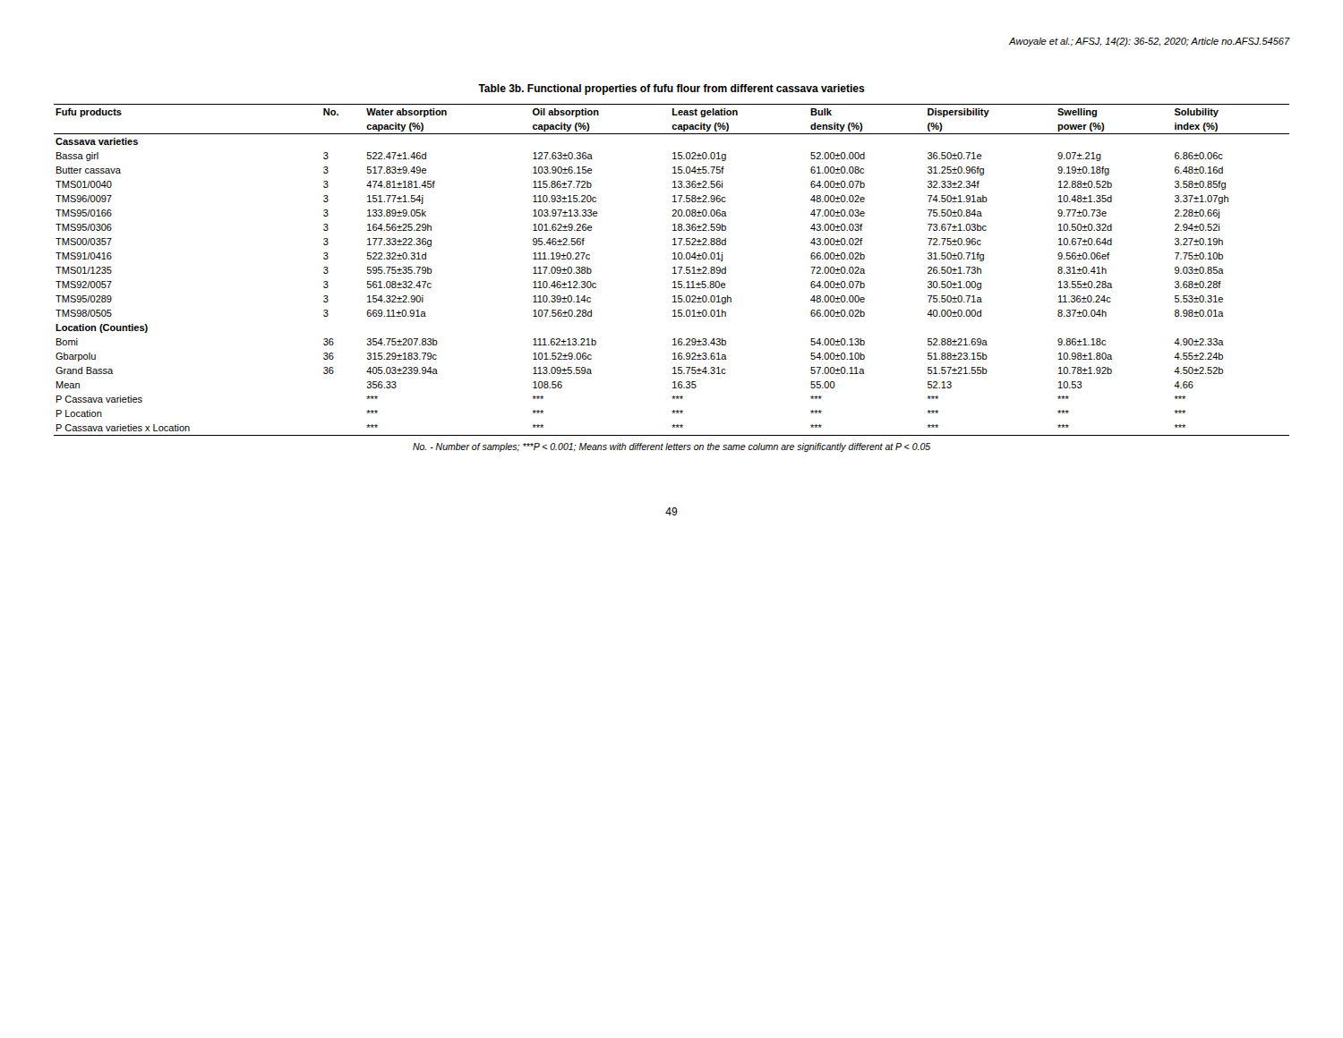Awoyale et al.; AFSJ, 14(2): 36-52, 2020; Article no.AFSJ.54567
Table 3b. Functional properties of fufu flour from different cassava varieties
| Fufu products | No. | Water absorption | Oil absorption | Least gelation | Bulk | Dispersibility | Swelling | Solubility |
| --- | --- | --- | --- | --- | --- | --- | --- | --- |
| capacity (%) | capacity (%) | capacity (%) | density (%) | (%) | power (%) | index (%) |
| Cassava varieties |
| Bassa girl | 3 | 522.47±1.46d | 127.63±0.36a | 15.02±0.01g | 52.00±0.00d | 36.50±0.71e | 9.07±.21g | 6.86±0.06c |
| Butter cassava | 3 | 517.83±9.49e | 103.90±6.15e | 15.04±5.75f | 61.00±0.08c | 31.25±0.96fg | 9.19±0.18fg | 6.48±0.16d |
| TMS01/0040 | 3 | 474.81±181.45f | 115.86±7.72b | 13.36±2.56i | 64.00±0.07b | 32.33±2.34f | 12.88±0.52b | 3.58±0.85fg |
| TMS96/0097 | 3 | 151.77±1.54j | 110.93±15.20c | 17.58±2.96c | 48.00±0.02e | 74.50±1.91ab | 10.48±1.35d | 3.37±1.07gh |
| TMS95/0166 | 3 | 133.89±9.05k | 103.97±13.33e | 20.08±0.06a | 47.00±0.03e | 75.50±0.84a | 9.77±0.73e | 2.28±0.66j |
| TMS95/0306 | 3 | 164.56±25.29h | 101.62±9.26e | 18.36±2.59b | 43.00±0.03f | 73.67±1.03bc | 10.50±0.32d | 2.94±0.52i |
| TMS00/0357 | 3 | 177.33±22.36g | 95.46±2.56f | 17.52±2.88d | 43.00±0.02f | 72.75±0.96c | 10.67±0.64d | 3.27±0.19h |
| TMS91/0416 | 3 | 522.32±0.31d | 111.19±0.27c | 10.04±0.01j | 66.00±0.02b | 31.50±0.71fg | 9.56±0.06ef | 7.75±0.10b |
| TMS01/1235 | 3 | 595.75±35.79b | 117.09±0.38b | 17.51±2.89d | 72.00±0.02a | 26.50±1.73h | 8.31±0.41h | 9.03±0.85a |
| TMS92/0057 | 3 | 561.08±32.47c | 110.46±12.30c | 15.11±5.80e | 64.00±0.07b | 30.50±1.00g | 13.55±0.28a | 3.68±0.28f |
| TMS95/0289 | 3 | 154.32±2.90i | 110.39±0.14c | 15.02±0.01gh | 48.00±0.00e | 75.50±0.71a | 11.36±0.24c | 5.53±0.31e |
| TMS98/0505 | 3 | 669.11±0.91a | 107.56±0.28d | 15.01±0.01h | 66.00±0.02b | 40.00±0.00d | 8.37±0.04h | 8.98±0.01a |
| Location (Counties) |
| Bomi | 36 | 354.75±207.83b | 111.62±13.21b | 16.29±3.43b | 54.00±0.13b | 52.88±21.69a | 9.86±1.18c | 4.90±2.33a |
| Gbarpolu | 36 | 315.29±183.79c | 101.52±9.06c | 16.92±3.61a | 54.00±0.10b | 51.88±23.15b | 10.98±1.80a | 4.55±2.24b |
| Grand Bassa | 36 | 405.03±239.94a | 113.09±5.59a | 15.75±4.31c | 57.00±0.11a | 51.57±21.55b | 10.78±1.92b | 4.50±2.52b |
| Mean | | 356.33 | 108.56 | 16.35 | 55.00 | 52.13 | 10.53 | 4.66 |
| P Cassava varieties | | *** | *** | *** | *** | *** | *** | *** |
| P Location | | *** | *** | *** | *** | *** | *** | *** |
| P Cassava varieties x Location | | *** | *** | *** | *** | *** | *** | *** |
No. - Number of samples; ***P < 0.001; Means with different letters on the same column are significantly different at P < 0.05
49